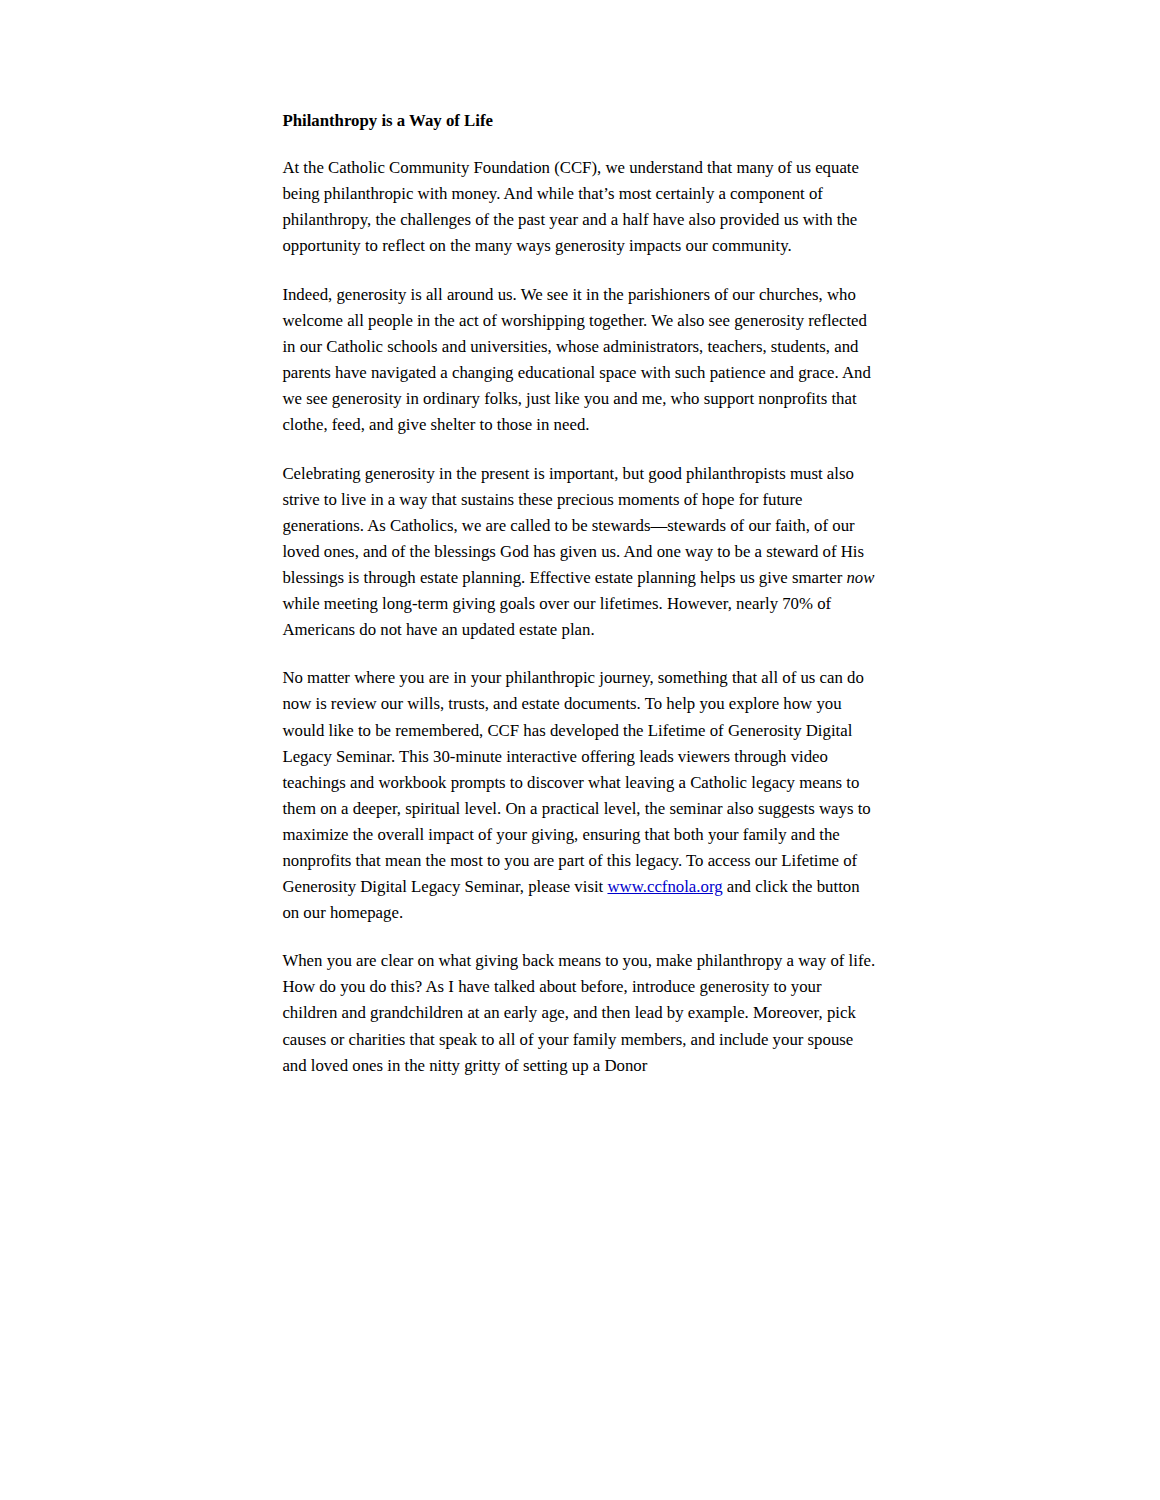Philanthropy is a Way of Life
At the Catholic Community Foundation (CCF), we understand that many of us equate being philanthropic with money. And while that’s most certainly a component of philanthropy, the challenges of the past year and a half have also provided us with the opportunity to reflect on the many ways generosity impacts our community.
Indeed, generosity is all around us. We see it in the parishioners of our churches, who welcome all people in the act of worshipping together. We also see generosity reflected in our Catholic schools and universities, whose administrators, teachers, students, and parents have navigated a changing educational space with such patience and grace. And we see generosity in ordinary folks, just like you and me, who support nonprofits that clothe, feed, and give shelter to those in need.
Celebrating generosity in the present is important, but good philanthropists must also strive to live in a way that sustains these precious moments of hope for future generations. As Catholics, we are called to be stewards—stewards of our faith, of our loved ones, and of the blessings God has given us. And one way to be a steward of His blessings is through estate planning. Effective estate planning helps us give smarter now while meeting long-term giving goals over our lifetimes. However, nearly 70% of Americans do not have an updated estate plan.
No matter where you are in your philanthropic journey, something that all of us can do now is review our wills, trusts, and estate documents. To help you explore how you would like to be remembered, CCF has developed the Lifetime of Generosity Digital Legacy Seminar. This 30-minute interactive offering leads viewers through video teachings and workbook prompts to discover what leaving a Catholic legacy means to them on a deeper, spiritual level. On a practical level, the seminar also suggests ways to maximize the overall impact of your giving, ensuring that both your family and the nonprofits that mean the most to you are part of this legacy. To access our Lifetime of Generosity Digital Legacy Seminar, please visit www.ccfnola.org and click the button on our homepage.
When you are clear on what giving back means to you, make philanthropy a way of life. How do you do this? As I have talked about before, introduce generosity to your children and grandchildren at an early age, and then lead by example. Moreover, pick causes or charities that speak to all of your family members, and include your spouse and loved ones in the nitty gritty of setting up a Donor